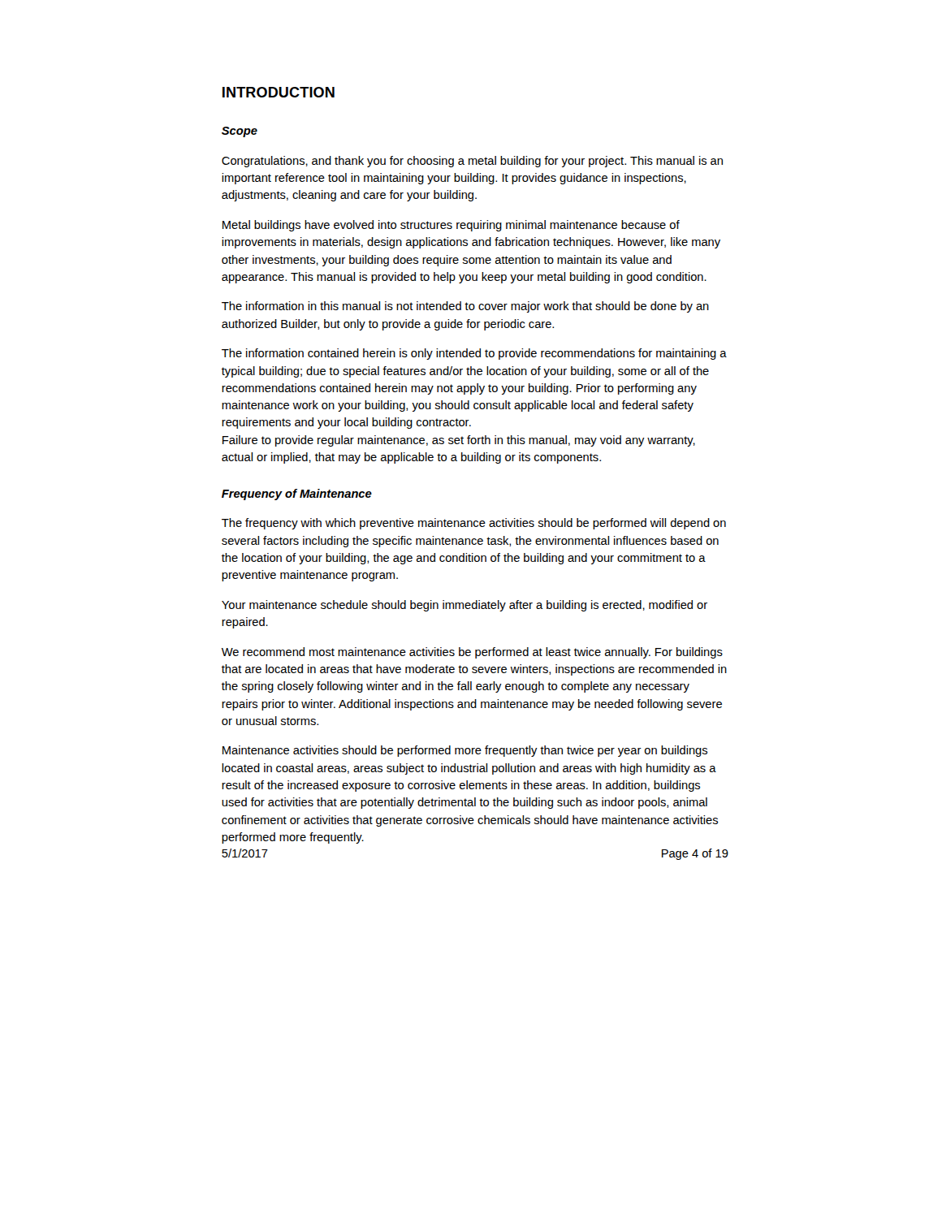INTRODUCTION
Scope
Congratulations, and thank you for choosing a metal building for your project. This manual is an important reference tool in maintaining your building. It provides guidance in inspections, adjustments, cleaning and care for your building.
Metal buildings have evolved into structures requiring minimal maintenance because of improvements in materials, design applications and fabrication techniques. However, like many other investments, your building does require some attention to maintain its value and appearance. This manual is provided to help you keep your metal building in good condition.
The information in this manual is not intended to cover major work that should be done by an authorized Builder, but only to provide a guide for periodic care.
The information contained herein is only intended to provide recommendations for maintaining a typical building; due to special features and/or the location of your building, some or all of the recommendations contained herein may not apply to your building. Prior to performing any maintenance work on your building, you should consult applicable local and federal safety requirements and your local building contractor.
Failure to provide regular maintenance, as set forth in this manual, may void any warranty, actual or implied, that may be applicable to a building or its components.
Frequency of Maintenance
The frequency with which preventive maintenance activities should be performed will depend on several factors including the specific maintenance task, the environmental influences based on the location of your building, the age and condition of the building and your commitment to a preventive maintenance program.
Your maintenance schedule should begin immediately after a building is erected, modified or repaired.
We recommend most maintenance activities be performed at least twice annually. For buildings that are located in areas that have moderate to severe winters, inspections are recommended in the spring closely following winter and in the fall early enough to complete any necessary repairs prior to winter. Additional inspections and maintenance may be needed following severe or unusual storms.
Maintenance activities should be performed more frequently than twice per year on buildings located in coastal areas, areas subject to industrial pollution and areas with high humidity as a result of the increased exposure to corrosive elements in these areas. In addition, buildings used for activities that are potentially detrimental to the building such as indoor pools, animal confinement or activities that generate corrosive chemicals should have maintenance activities performed more frequently.
5/1/2017 Page 4 of 19